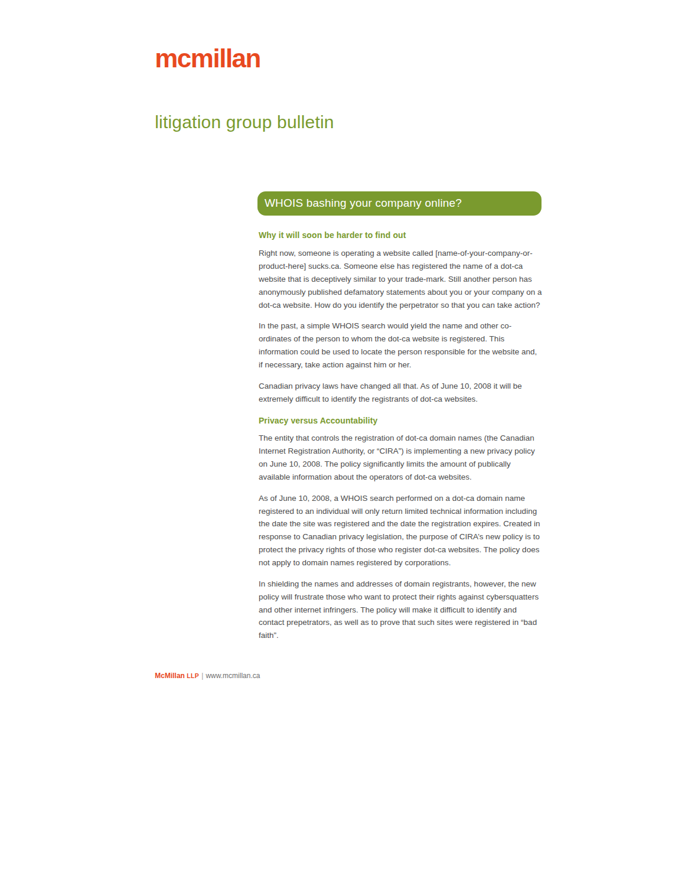mcmillan
litigation group bulletin
WHOIS bashing your company online?
Why it will soon be harder to find out
Right now, someone is operating a website called [name-of-your-company-or-product-here] sucks.ca. Someone else has registered the name of a dot-ca website that is deceptively similar to your trade-mark. Still another person has anonymously published defamatory statements about you or your company on a dot-ca website. How do you identify the perpetrator so that you can take action?
In the past, a simple WHOIS search would yield the name and other co-ordinates of the person to whom the dot-ca website is registered. This information could be used to locate the person responsible for the website and, if necessary, take action against him or her.
Canadian privacy laws have changed all that. As of June 10, 2008 it will be extremely difficult to identify the registrants of dot-ca websites.
Privacy versus Accountability
The entity that controls the registration of dot-ca domain names (the Canadian Internet Registration Authority, or “CIRA”) is implementing a new privacy policy on June 10, 2008. The policy significantly limits the amount of publically available information about the operators of dot-ca websites.
As of June 10, 2008, a WHOIS search performed on a dot-ca domain name registered to an individual will only return limited technical information including the date the site was registered and the date the registration expires. Created in response to Canadian privacy legislation, the purpose of CIRA’s new policy is to protect the privacy rights of those who register dot-ca websites. The policy does not apply to domain names registered by corporations.
In shielding the names and addresses of domain registrants, however, the new policy will frustrate those who want to protect their rights against cybersquatters and other internet infringers. The policy will make it difficult to identify and contact prepetrators, as well as to prove that such sites were registered in “bad faith”.
McMillan LLP|www.mcmillan.ca